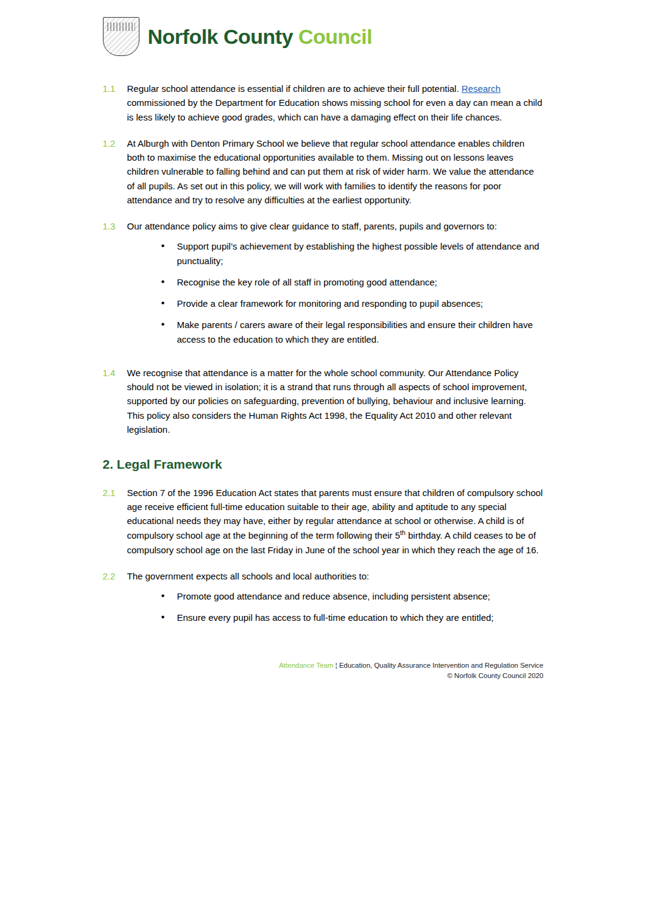Norfolk County Council
1.1
Regular school attendance is essential if children are to achieve their full potential. Research commissioned by the Department for Education shows missing school for even a day can mean a child is less likely to achieve good grades, which can have a damaging effect on their life chances.
1.2
At Alburgh with Denton Primary School we believe that regular school attendance enables children both to maximise the educational opportunities available to them. Missing out on lessons leaves children vulnerable to falling behind and can put them at risk of wider harm. We value the attendance of all pupils. As set out in this policy, we will work with families to identify the reasons for poor attendance and try to resolve any difficulties at the earliest opportunity.
1.3
Our attendance policy aims to give clear guidance to staff, parents, pupils and governors to:
Support pupil’s achievement by establishing the highest possible levels of attendance and punctuality;
Recognise the key role of all staff in promoting good attendance;
Provide a clear framework for monitoring and responding to pupil absences;
Make parents / carers aware of their legal responsibilities and ensure their children have access to the education to which they are entitled.
1.4
We recognise that attendance is a matter for the whole school community. Our Attendance Policy should not be viewed in isolation; it is a strand that runs through all aspects of school improvement, supported by our policies on safeguarding, prevention of bullying, behaviour and inclusive learning. This policy also considers the Human Rights Act 1998, the Equality Act 2010 and other relevant legislation.
2. Legal Framework
2.1
Section 7 of the 1996 Education Act states that parents must ensure that children of compulsory school age receive efficient full-time education suitable to their age, ability and aptitude to any special educational needs they may have, either by regular attendance at school or otherwise. A child is of compulsory school age at the beginning of the term following their 5th birthday. A child ceases to be of compulsory school age on the last Friday in June of the school year in which they reach the age of 16.
2.2
The government expects all schools and local authorities to:
Promote good attendance and reduce absence, including persistent absence;
Ensure every pupil has access to full-time education to which they are entitled;
Attendance Team ¦ Education, Quality Assurance Intervention and Regulation Service
© Norfolk County Council 2020